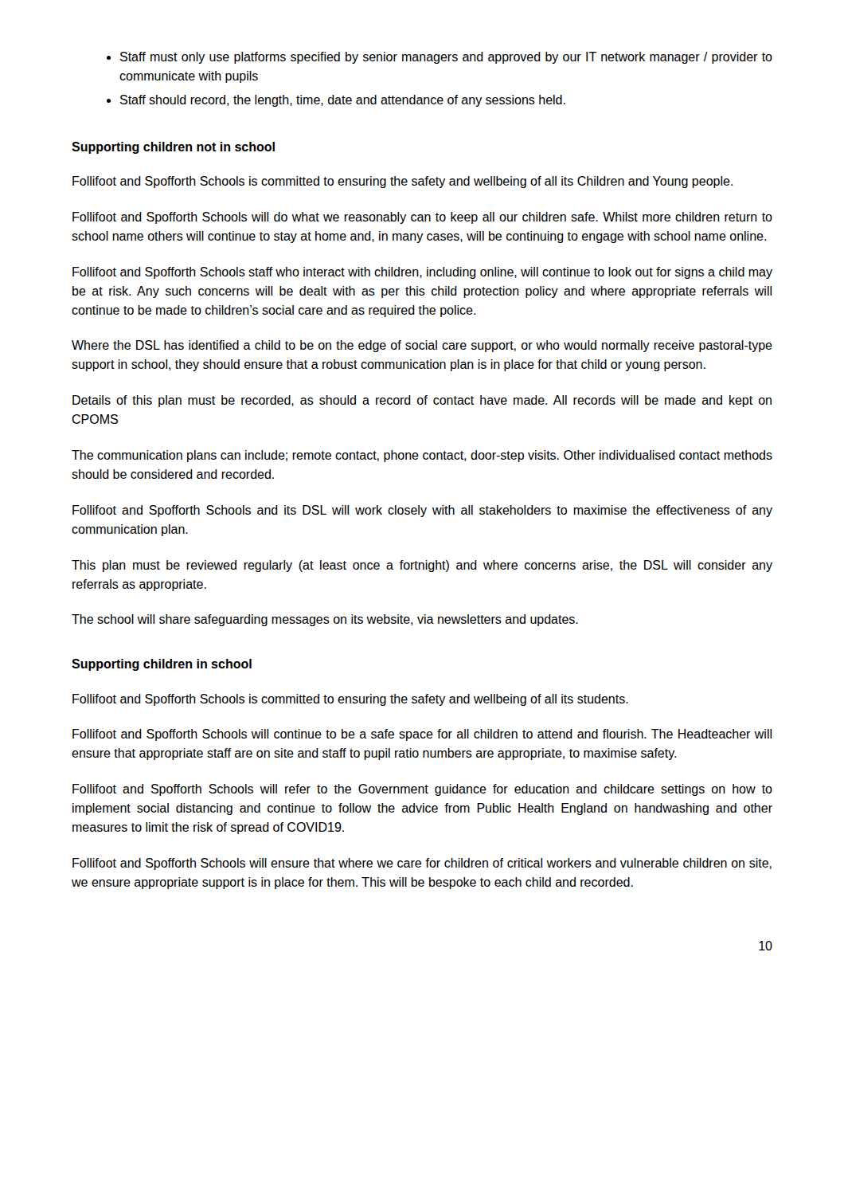Staff must only use platforms specified by senior managers and approved by our IT network manager / provider to communicate with pupils
Staff should record, the length, time, date and attendance of any sessions held.
Supporting children not in school
Follifoot and Spofforth Schools is committed to ensuring the safety and wellbeing of all its Children and Young people.
Follifoot and Spofforth Schools will do what we reasonably can to keep all our children safe. Whilst more children return to school name others will continue to stay at home and, in many cases, will be continuing to engage with school name online.
Follifoot and Spofforth Schools staff who interact with children, including online, will continue to look out for signs a child may be at risk. Any such concerns will be dealt with as per this child protection policy and where appropriate referrals will continue to be made to children’s social care and as required the police.
Where the DSL has identified a child to be on the edge of social care support, or who would normally receive pastoral-type support in school, they should ensure that a robust communication plan is in place for that child or young person.
Details of this plan must be recorded, as should a record of contact have made. All records will be made and kept on CPOMS
The communication plans can include; remote contact, phone contact, door-step visits. Other individualised contact methods should be considered and recorded.
Follifoot and Spofforth Schools and its DSL will work closely with all stakeholders to maximise the effectiveness of any communication plan.
This plan must be reviewed regularly (at least once a fortnight) and where concerns arise, the DSL will consider any referrals as appropriate.
The school will share safeguarding messages on its website, via newsletters and updates.
Supporting children in school
Follifoot and Spofforth Schools is committed to ensuring the safety and wellbeing of all its students.
Follifoot and Spofforth Schools will continue to be a safe space for all children to attend and flourish. The Headteacher will ensure that appropriate staff are on site and staff to pupil ratio numbers are appropriate, to maximise safety.
Follifoot and Spofforth Schools will refer to the Government guidance for education and childcare settings on how to implement social distancing and continue to follow the advice from Public Health England on handwashing and other measures to limit the risk of spread of COVID19.
Follifoot and Spofforth Schools will ensure that where we care for children of critical workers and vulnerable children on site, we ensure appropriate support is in place for them. This will be bespoke to each child and recorded.
10